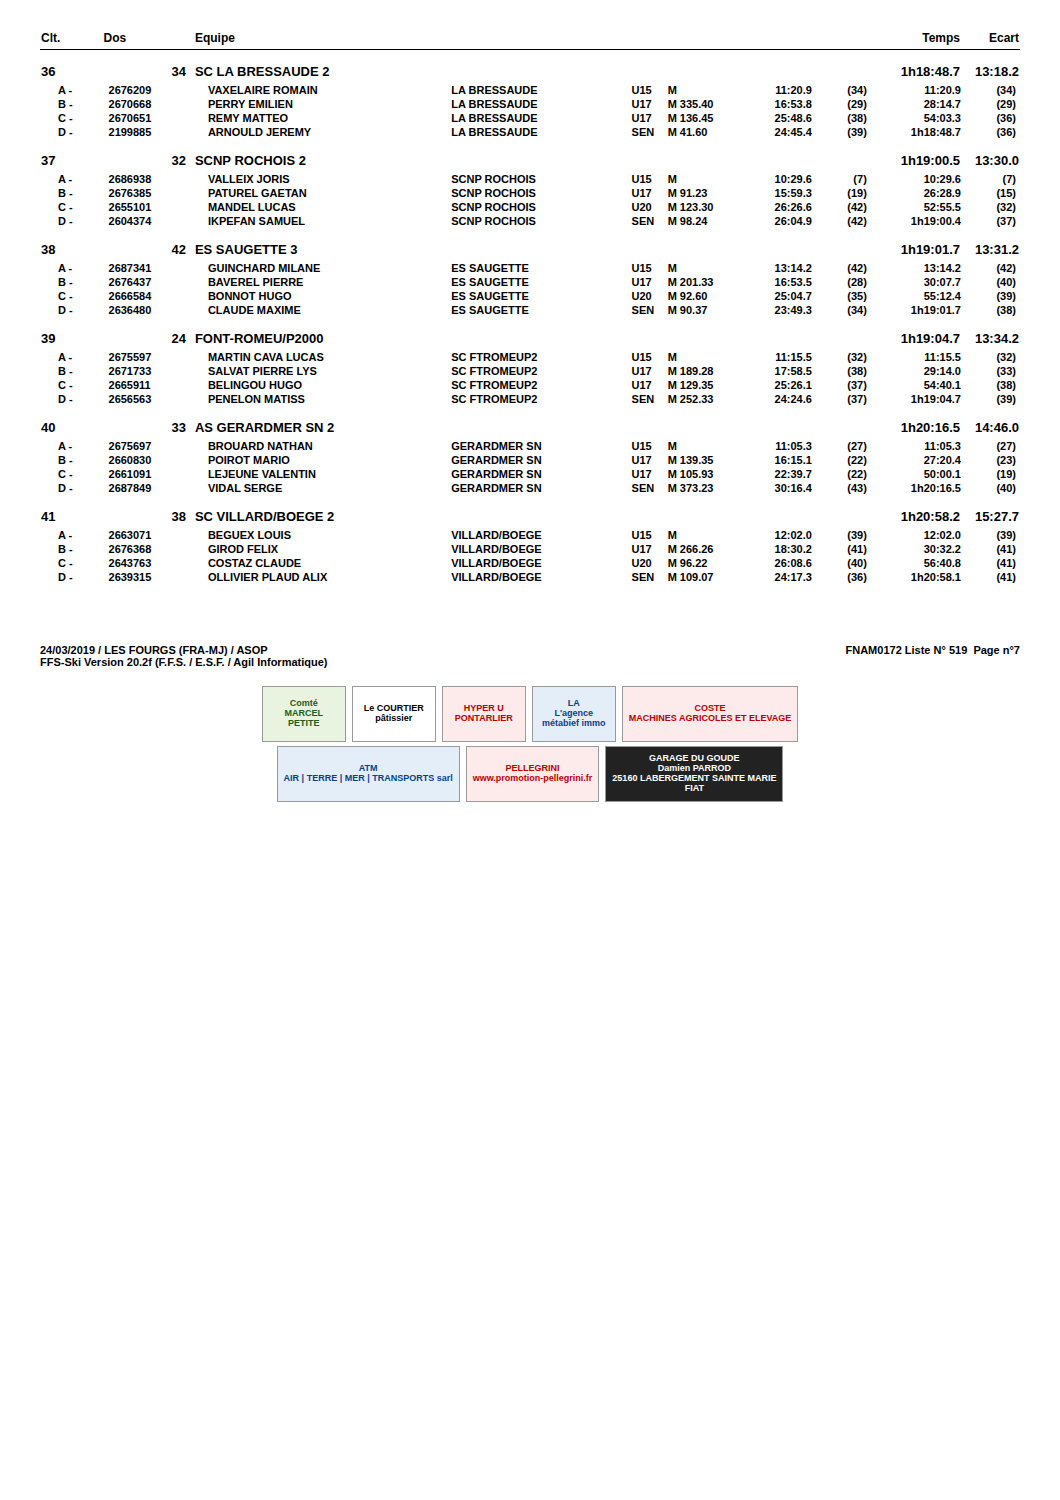| Clt. | Dos | Equipe | | | | | | Temps | Ecart |
| --- | --- | --- | --- | --- | --- | --- | --- | --- | --- |
| 36 | 34 | SC LA BRESSAUDE 2 | 1h18:48.7 | 13:18.2 |
| A - | 2676209 | VAXELAIRE ROMAIN | LA BRESSAUDE | U15 | M | 11:20.9 | (34) | 11:20.9 | (34) |
| B - | 2670668 | PERRY EMILIEN | LA BRESSAUDE | U17 | M 335.40 | 16:53.8 | (29) | 28:14.7 | (29) |
| C - | 2670651 | REMY MATTEO | LA BRESSAUDE | U17 | M 136.45 | 25:48.6 | (38) | 54:03.3 | (36) |
| D - | 2199885 | ARNOULD JEREMY | LA BRESSAUDE | SEN | M 41.60 | 24:45.4 | (39) | 1h18:48.7 | (36) |
| 37 | 32 | SCNP ROCHOIS 2 | 1h19:00.5 | 13:30.0 |
| A - | 2686938 | VALLEIX JORIS | SCNP ROCHOIS | U15 | M | 10:29.6 | (7) | 10:29.6 | (7) |
| B - | 2676385 | PATUREL GAETAN | SCNP ROCHOIS | U17 | M 91.23 | 15:59.3 | (19) | 26:28.9 | (15) |
| C - | 2655101 | MANDEL LUCAS | SCNP ROCHOIS | U20 | M 123.30 | 26:26.6 | (42) | 52:55.5 | (32) |
| D - | 2604374 | IKPEFAN SAMUEL | SCNP ROCHOIS | SEN | M 98.24 | 26:04.9 | (42) | 1h19:00.4 | (37) |
| 38 | 42 | ES SAUGETTE 3 | 1h19:01.7 | 13:31.2 |
| A - | 2687341 | GUINCHARD MILANE | ES SAUGETTE | U15 | M | 13:14.2 | (42) | 13:14.2 | (42) |
| B - | 2676437 | BAVEREL PIERRE | ES SAUGETTE | U17 | M 201.33 | 16:53.5 | (28) | 30:07.7 | (40) |
| C - | 2666584 | BONNOT HUGO | ES SAUGETTE | U20 | M 92.60 | 25:04.7 | (35) | 55:12.4 | (39) |
| D - | 2636480 | CLAUDE MAXIME | ES SAUGETTE | SEN | M 90.37 | 23:49.3 | (34) | 1h19:01.7 | (38) |
| 39 | 24 | FONT-ROMEU/P2000 | 1h19:04.7 | 13:34.2 |
| A - | 2675597 | MARTIN CAVA LUCAS | SC FTROMEUP2 | U15 | M | 11:15.5 | (32) | 11:15.5 | (32) |
| B - | 2671733 | SALVAT PIERRE LYS | SC FTROMEUP2 | U17 | M 189.28 | 17:58.5 | (38) | 29:14.0 | (33) |
| C - | 2665911 | BELINGOU HUGO | SC FTROMEUP2 | U17 | M 129.35 | 25:26.1 | (37) | 54:40.1 | (38) |
| D - | 2656563 | PENELON MATISS | SC FTROMEUP2 | SEN | M 252.33 | 24:24.6 | (37) | 1h19:04.7 | (39) |
| 40 | 33 | AS GERARDMER SN 2 | 1h20:16.5 | 14:46.0 |
| A - | 2675697 | BROUARD NATHAN | GERARDMER SN | U15 | M | 11:05.3 | (27) | 11:05.3 | (27) |
| B - | 2660830 | POIROT MARIO | GERARDMER SN | U17 | M 139.35 | 16:15.1 | (22) | 27:20.4 | (23) |
| C - | 2661091 | LEJEUNE VALENTIN | GERARDMER SN | U17 | M 105.93 | 22:39.7 | (22) | 50:00.1 | (19) |
| D - | 2687849 | VIDAL SERGE | GERARDMER SN | SEN | M 373.23 | 30:16.4 | (43) | 1h20:16.5 | (40) |
| 41 | 38 | SC VILLARD/BOEGE 2 | 1h20:58.2 | 15:27.7 |
| A - | 2663071 | BEGUEX LOUIS | VILLARD/BOEGE | U15 | M | 12:02.0 | (39) | 12:02.0 | (39) |
| B - | 2676368 | GIROD FELIX | VILLARD/BOEGE | U17 | M 266.26 | 18:30.2 | (41) | 30:32.2 | (41) |
| C - | 2643763 | COSTAZ CLAUDE | VILLARD/BOEGE | U20 | M 96.22 | 26:08.6 | (40) | 56:40.8 | (41) |
| D - | 2639315 | OLLIVIER PLAUD ALIX | VILLARD/BOEGE | SEN | M 109.07 | 24:17.3 | (36) | 1h20:58.1 | (41) |
24/03/2019 / LES FOURGS (FRA-MJ) / ASOP
FFS-Ski Version 20.2f (F.F.S. / E.S.F. / Agil Informatique)
FNAM0172 Liste N° 519 Page n°7
Comté
MARCEL
PETITE
Le COURTIER
pâtissier
HYPER U
PONTARLIER
LA
L'agence
métabief immo
COSTE
MACHINES AGRICOLES ET ELEVAGE
ATM
AIR | TERRE | MER | TRANSPORTS sarl
PELLEGRINI
www.promotion-pellegrini.fr
GARAGE DU GOUDE
Damien PARROD
25160 LABERGEMENT SAINTE MARIE
FIAT